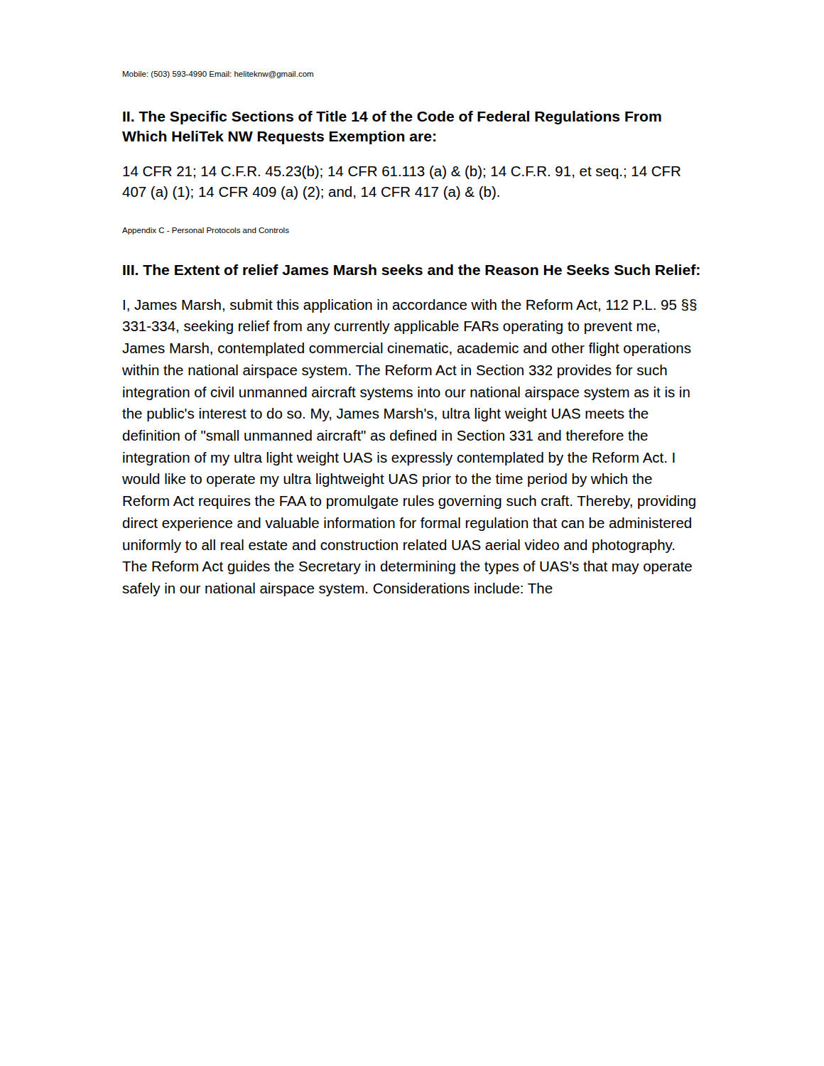Mobile: (503) 593-4990 Email: heliteknw@gmail.com
II. The Specific Sections of Title 14 of the Code of Federal Regulations From Which HeliTek NW Requests Exemption are:
14 CFR 21; 14 C.F.R. 45.23(b); 14 CFR 61.113 (a) & (b); 14 C.F.R. 91, et seq.; 14 CFR 407 (a) (1); 14 CFR 409 (a) (2); and, 14 CFR 417 (a) & (b).
Appendix C - Personal Protocols and Controls
III. The Extent of relief James Marsh seeks and the Reason He Seeks Such Relief:
I, James Marsh, submit this application in accordance with the Reform Act, 112 P.L. 95 §§ 331-334, seeking relief from any currently applicable FARs operating to prevent me, James Marsh, contemplated commercial cinematic, academic and other flight operations within the national airspace system. The Reform Act in Section 332 provides for such integration of civil unmanned aircraft systems into our national airspace system as it is in the public's interest to do so. My, James Marsh's, ultra light weight UAS meets the definition of "small unmanned aircraft" as defined in Section 331 and therefore the integration of my ultra light weight UAS is expressly contemplated by the Reform Act. I would like to operate my ultra lightweight UAS prior to the time period by which the Reform Act requires the FAA to promulgate rules governing such craft. Thereby, providing direct experience and valuable information for formal regulation that can be administered uniformly to all real estate and construction related UAS aerial video and photography. The Reform Act guides the Secretary in determining the types of UAS's that may operate safely in our national airspace system. Considerations include: The